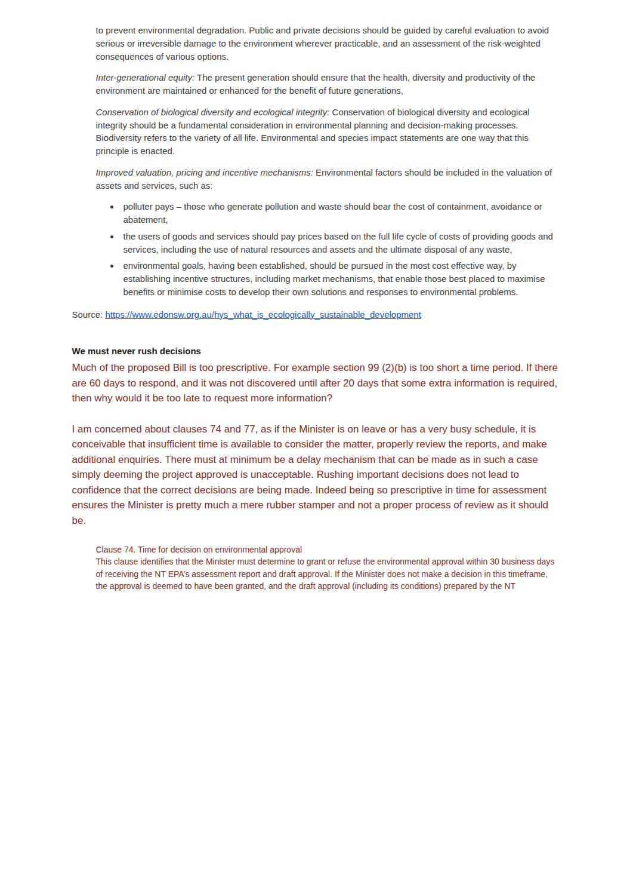to prevent environmental degradation. Public and private decisions should be guided by careful evaluation to avoid serious or irreversible damage to the environment wherever practicable, and an assessment of the risk-weighted consequences of various options.
Inter-generational equity: The present generation should ensure that the health, diversity and productivity of the environment are maintained or enhanced for the benefit of future generations,
Conservation of biological diversity and ecological integrity: Conservation of biological diversity and ecological integrity should be a fundamental consideration in environmental planning and decision-making processes. Biodiversity refers to the variety of all life. Environmental and species impact statements are one way that this principle is enacted.
Improved valuation, pricing and incentive mechanisms: Environmental factors should be included in the valuation of assets and services, such as:
polluter pays – those who generate pollution and waste should bear the cost of containment, avoidance or abatement,
the users of goods and services should pay prices based on the full life cycle of costs of providing goods and services, including the use of natural resources and assets and the ultimate disposal of any waste,
environmental goals, having been established, should be pursued in the most cost effective way, by establishing incentive structures, including market mechanisms, that enable those best placed to maximise benefits or minimise costs to develop their own solutions and responses to environmental problems.
Source: https://www.edonsw.org.au/hys_what_is_ecologically_sustainable_development
We must never rush decisions
Much of the proposed Bill is too prescriptive. For example section 99 (2)(b) is too short a time period. If there are 60 days to respond, and it was not discovered until after 20 days that some extra information is required, then why would it be too late to request more information?
I am concerned about clauses 74 and 77, as if the Minister is on leave or has a very busy schedule, it is conceivable that insufficient time is available to consider the matter, properly review the reports, and make additional enquiries. There must at minimum be a delay mechanism that can be made as in such a case simply deeming the project approved is unacceptable. Rushing important decisions does not lead to confidence that the correct decisions are being made. Indeed being so prescriptive in time for assessment ensures the Minister is pretty much a mere rubber stamper and not a proper process of review as it should be.
Clause 74. Time for decision on environmental approval
This clause identifies that the Minister must determine to grant or refuse the environmental approval within 30 business days of receiving the NT EPA’s assessment report and draft approval. If the Minister does not make a decision in this timeframe, the approval is deemed to have been granted, and the draft approval (including its conditions) prepared by the NT